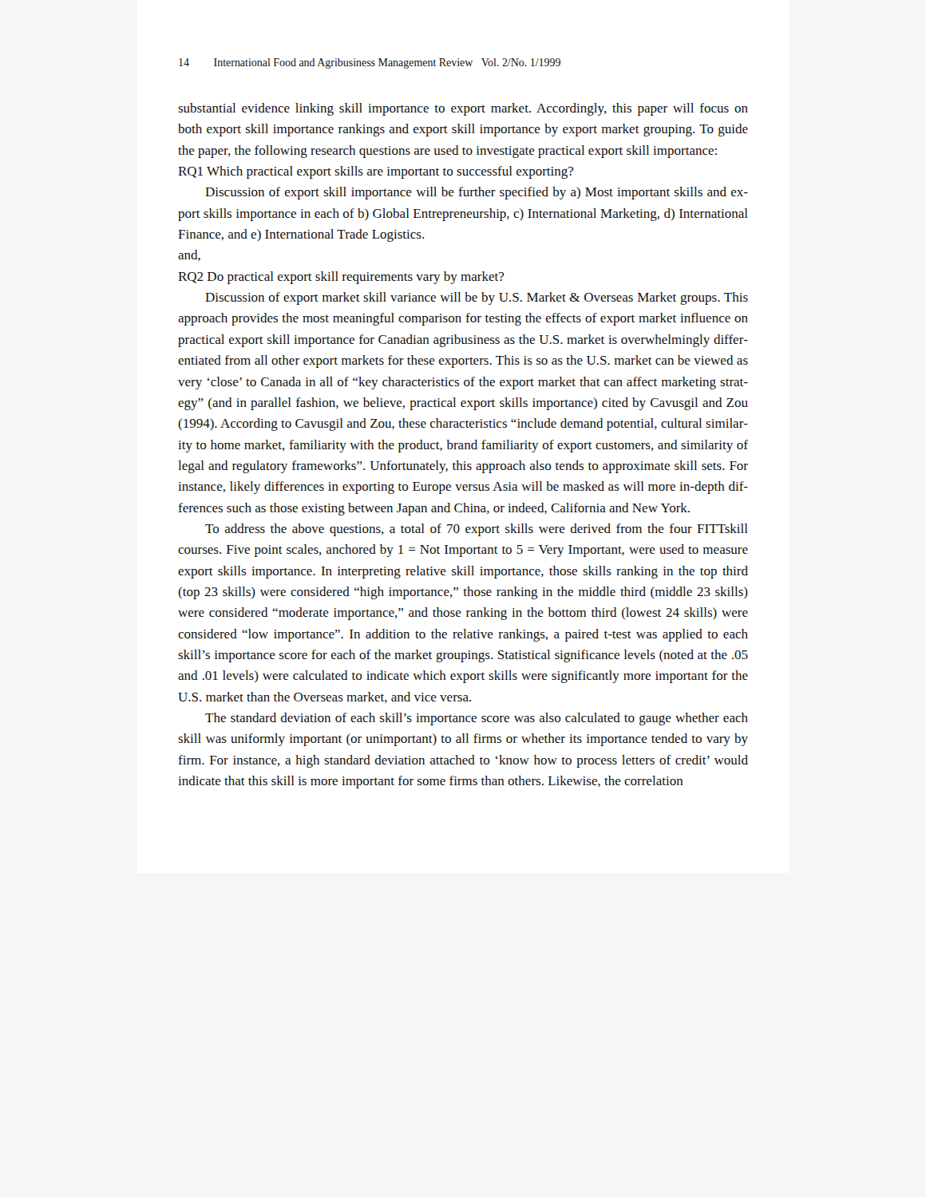14 International Food and Agribusiness Management Review Vol. 2/No. 1/1999
substantial evidence linking skill importance to export market. Accordingly, this paper will focus on both export skill importance rankings and export skill importance by export market grouping. To guide the paper, the following research questions are used to investigate practical export skill importance:
RQ1 Which practical export skills are important to successful exporting?
Discussion of export skill importance will be further specified by a) Most important skills and export skills importance in each of b) Global Entrepreneurship, c) International Marketing, d) International Finance, and e) International Trade Logistics.
and,
RQ2 Do practical export skill requirements vary by market?
Discussion of export market skill variance will be by U.S. Market & Overseas Market groups. This approach provides the most meaningful comparison for testing the effects of export market influence on practical export skill importance for Canadian agribusiness as the U.S. market is overwhelmingly differentiated from all other export markets for these exporters. This is so as the U.S. market can be viewed as very ‘close’ to Canada in all of “key characteristics of the export market that can affect marketing strategy” (and in parallel fashion, we believe, practical export skills importance) cited by Cavusgil and Zou (1994). According to Cavusgil and Zou, these characteristics “include demand potential, cultural similarity to home market, familiarity with the product, brand familiarity of export customers, and similarity of legal and regulatory frameworks”. Unfortunately, this approach also tends to approximate skill sets. For instance, likely differences in exporting to Europe versus Asia will be masked as will more in-depth differences such as those existing between Japan and China, or indeed, California and New York.
To address the above questions, a total of 70 export skills were derived from the four FITTskill courses. Five point scales, anchored by 1 = Not Important to 5 = Very Important, were used to measure export skills importance. In interpreting relative skill importance, those skills ranking in the top third (top 23 skills) were considered “high importance,” those ranking in the middle third (middle 23 skills) were considered “moderate importance,” and those ranking in the bottom third (lowest 24 skills) were considered “low importance”. In addition to the relative rankings, a paired t-test was applied to each skill’s importance score for each of the market groupings. Statistical significance levels (noted at the .05 and .01 levels) were calculated to indicate which export skills were significantly more important for the U.S. market than the Overseas market, and vice versa.
The standard deviation of each skill’s importance score was also calculated to gauge whether each skill was uniformly important (or unimportant) to all firms or whether its importance tended to vary by firm. For instance, a high standard deviation attached to ‘know how to process letters of credit’ would indicate that this skill is more important for some firms than others. Likewise, the correlation